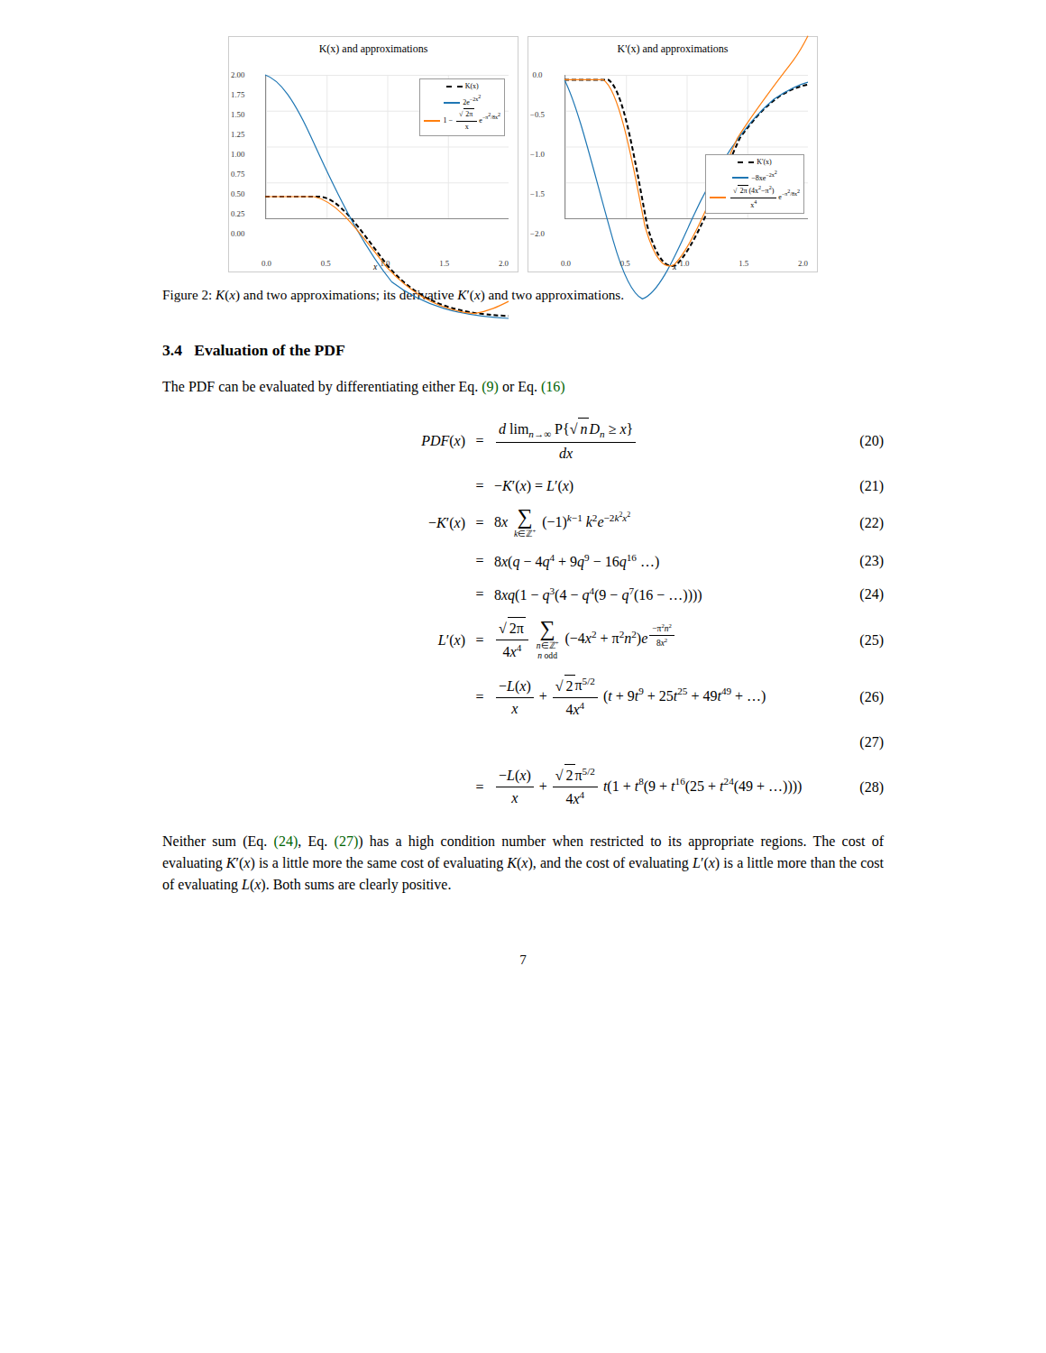K(x) and approximations
2.00
1.75
1.50
1.25
1.00
0.75
0.50
0.25
0.00
K(x)
2e−2x2
1 − 2π xe−π2/8x2
0.00.51.01.52.0
x
K'(x) and approximations
0.0
−0.5
−1.0
−1.5
−2.0
K'(x)
−8xe−2x2
2π(4x2−π2) x4e−π2/8x2
0.00.51.01.52.0
x
Figure 2: K(x) and two approximations; its derivative K′(x) and two approximations.
3.4 Evaluation of the PDF
The PDF can be evaluated by differentiating either Eq. (9) or Eq. (16)
| PDF ( x ) | = | d lim n →∞ P{ n D n ≥ x } dx | (20) |
| | = | − K ′( x ) = L ′( x ) | (21) |
| − K ′( x ) | = | 8 x ∑ k ∈ℤ + (−1) k −1 k 2 e −2 k 2 x 2 | (22) |
| | = | 8 x ( q − 4 q 4 + 9 q 9 − 16 q 16 …) | (23) |
| | = | 8 xq (1 − q 3 (4 − q 4 (9 − q 7 (16 − …)))) | (24) |
| L ′( x ) | = | 2π 4 x 4 ∑ n ∈ℤ + n odd (−4 x 2 + π 2 n 2 ) e −π 2 n 2 8 x 2 | (25) |
| | = | − L ( x ) x + 2 π 5/2 4 x 4 ( t + 9 t 9 + 25 t 25 + 49 t 49 + …) | (26) |
| | | | (27) |
| | = | − L ( x ) x + 2 π 5/2 4 x 4 t (1 + t 8 (9 + t 16 (25 + t 24 (49 + …)))) | (28) |
Neither sum (Eq. (24), Eq. (27)) has a high condition number when restricted to its appropriate regions. The cost of evaluating K′(x) is a little more the same cost of evaluating K(x), and the cost of evaluating L′(x) is a little more than the cost of evaluating L(x). Both sums are clearly positive.
7